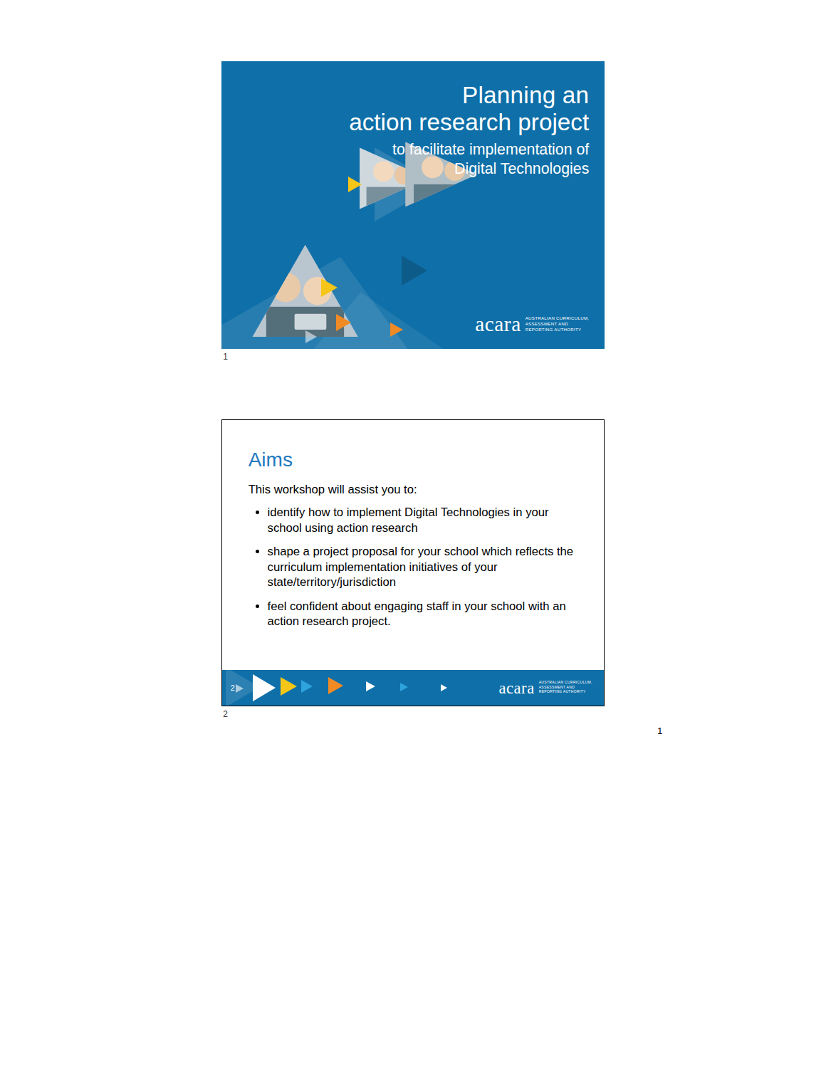Planning an
action research project
to facilitate implementation of
Digital Technologies
acara Australian Curriculum,
Assessment and
Reporting Authority
1
Aims
This workshop will assist you to:
identify how to implement Digital Technologies in your school using action research
shape a project proposal for your school which reflects the curriculum implementation initiatives of your state/territory/jurisdiction
feel confident about engaging staff in your school with an action research project.
2
acara Australian Curriculum,
Assessment and
Reporting Authority
2
1